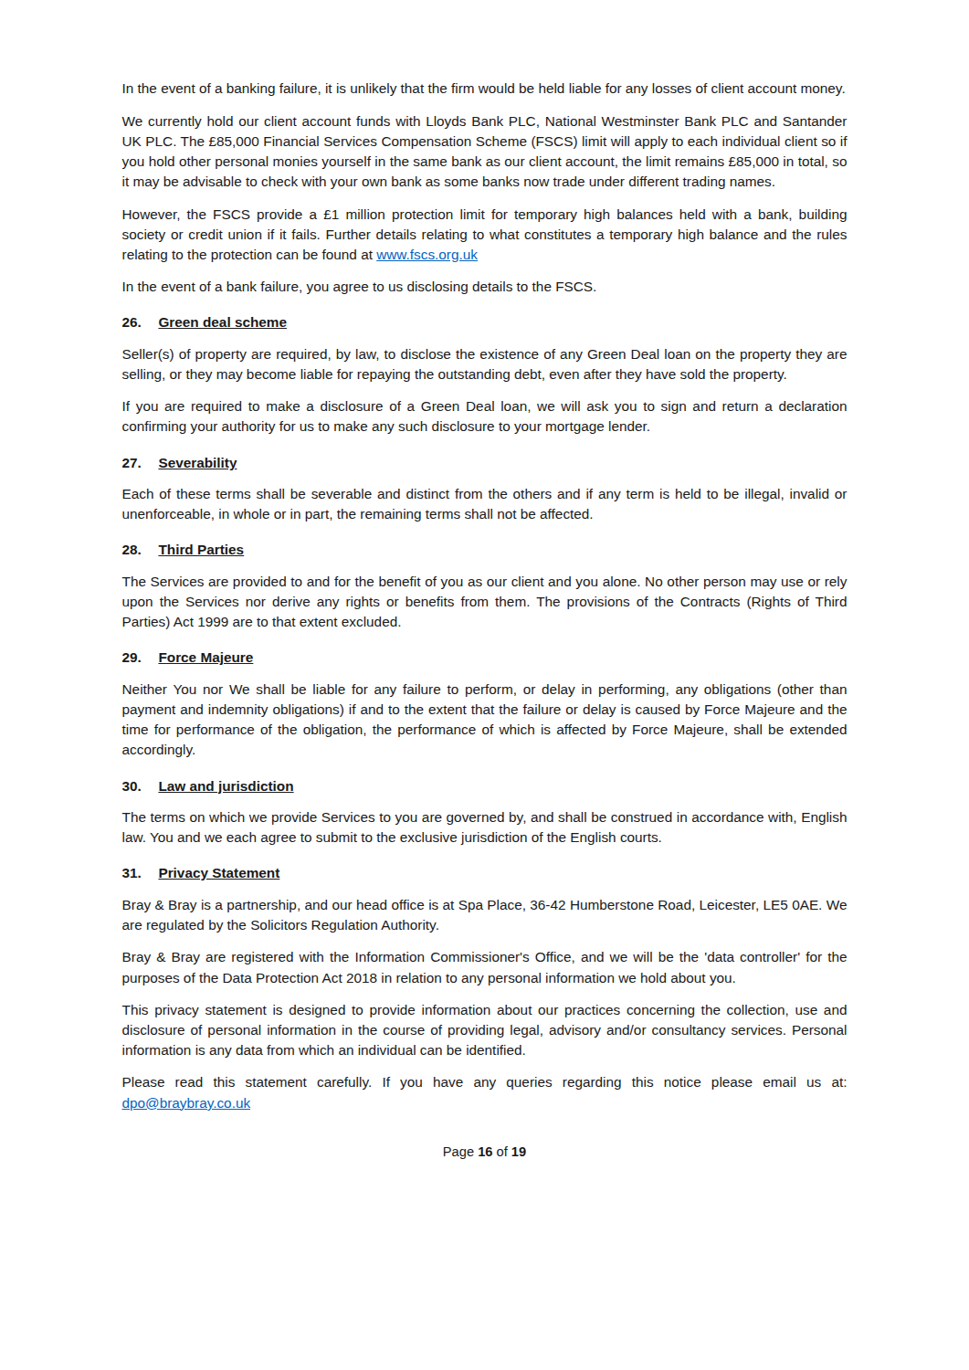In the event of a banking failure, it is unlikely that the firm would be held liable for any losses of client account money.
We currently hold our client account funds with Lloyds Bank PLC, National Westminster Bank PLC and Santander UK PLC. The £85,000 Financial Services Compensation Scheme (FSCS) limit will apply to each individual client so if you hold other personal monies yourself in the same bank as our client account, the limit remains £85,000 in total, so it may be advisable to check with your own bank as some banks now trade under different trading names.
However, the FSCS provide a £1 million protection limit for temporary high balances held with a bank, building society or credit union if it fails. Further details relating to what constitutes a temporary high balance and the rules relating to the protection can be found at www.fscs.org.uk
In the event of a bank failure, you agree to us disclosing details to the FSCS.
26. Green deal scheme
Seller(s) of property are required, by law, to disclose the existence of any Green Deal loan on the property they are selling, or they may become liable for repaying the outstanding debt, even after they have sold the property.
If you are required to make a disclosure of a Green Deal loan, we will ask you to sign and return a declaration confirming your authority for us to make any such disclosure to your mortgage lender.
27. Severability
Each of these terms shall be severable and distinct from the others and if any term is held to be illegal, invalid or unenforceable, in whole or in part, the remaining terms shall not be affected.
28. Third Parties
The Services are provided to and for the benefit of you as our client and you alone. No other person may use or rely upon the Services nor derive any rights or benefits from them. The provisions of the Contracts (Rights of Third Parties) Act 1999 are to that extent excluded.
29. Force Majeure
Neither You nor We shall be liable for any failure to perform, or delay in performing, any obligations (other than payment and indemnity obligations) if and to the extent that the failure or delay is caused by Force Majeure and the time for performance of the obligation, the performance of which is affected by Force Majeure, shall be extended accordingly.
30. Law and jurisdiction
The terms on which we provide Services to you are governed by, and shall be construed in accordance with, English law. You and we each agree to submit to the exclusive jurisdiction of the English courts.
31. Privacy Statement
Bray & Bray is a partnership, and our head office is at Spa Place, 36-42 Humberstone Road, Leicester, LE5 0AE. We are regulated by the Solicitors Regulation Authority.
Bray & Bray are registered with the Information Commissioner's Office, and we will be the 'data controller' for the purposes of the Data Protection Act 2018 in relation to any personal information we hold about you.
This privacy statement is designed to provide information about our practices concerning the collection, use and disclosure of personal information in the course of providing legal, advisory and/or consultancy services. Personal information is any data from which an individual can be identified.
Please read this statement carefully. If you have any queries regarding this notice please email us at: dpo@braybray.co.uk
Page 16 of 19